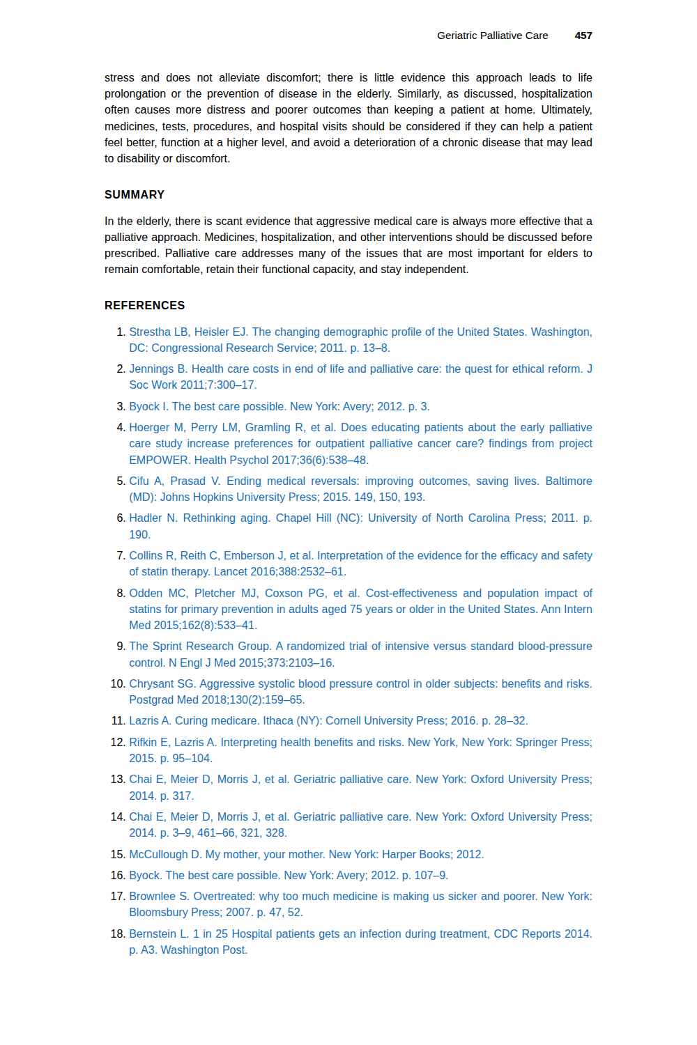Geriatric Palliative Care 457
stress and does not alleviate discomfort; there is little evidence this approach leads to life prolongation or the prevention of disease in the elderly. Similarly, as discussed, hospitalization often causes more distress and poorer outcomes than keeping a patient at home. Ultimately, medicines, tests, procedures, and hospital visits should be considered if they can help a patient feel better, function at a higher level, and avoid a deterioration of a chronic disease that may lead to disability or discomfort.
SUMMARY
In the elderly, there is scant evidence that aggressive medical care is always more effective that a palliative approach. Medicines, hospitalization, and other interventions should be discussed before prescribed. Palliative care addresses many of the issues that are most important for elders to remain comfortable, retain their functional capacity, and stay independent.
REFERENCES
Strestha LB, Heisler EJ. The changing demographic profile of the United States. Washington, DC: Congressional Research Service; 2011. p. 13–8.
Jennings B. Health care costs in end of life and palliative care: the quest for ethical reform. J Soc Work 2011;7:300–17.
Byock I. The best care possible. New York: Avery; 2012. p. 3.
Hoerger M, Perry LM, Gramling R, et al. Does educating patients about the early palliative care study increase preferences for outpatient palliative cancer care? findings from project EMPOWER. Health Psychol 2017;36(6):538–48.
Cifu A, Prasad V. Ending medical reversals: improving outcomes, saving lives. Baltimore (MD): Johns Hopkins University Press; 2015. 149, 150, 193.
Hadler N. Rethinking aging. Chapel Hill (NC): University of North Carolina Press; 2011. p. 190.
Collins R, Reith C, Emberson J, et al. Interpretation of the evidence for the efficacy and safety of statin therapy. Lancet 2016;388:2532–61.
Odden MC, Pletcher MJ, Coxson PG, et al. Cost-effectiveness and population impact of statins for primary prevention in adults aged 75 years or older in the United States. Ann Intern Med 2015;162(8):533–41.
The Sprint Research Group. A randomized trial of intensive versus standard blood-pressure control. N Engl J Med 2015;373:2103–16.
Chrysant SG. Aggressive systolic blood pressure control in older subjects: benefits and risks. Postgrad Med 2018;130(2):159–65.
Lazris A. Curing medicare. Ithaca (NY): Cornell University Press; 2016. p. 28–32.
Rifkin E, Lazris A. Interpreting health benefits and risks. New York, New York: Springer Press; 2015. p. 95–104.
Chai E, Meier D, Morris J, et al. Geriatric palliative care. New York: Oxford University Press; 2014. p. 317.
Chai E, Meier D, Morris J, et al. Geriatric palliative care. New York: Oxford University Press; 2014. p. 3–9, 461–66, 321, 328.
McCullough D. My mother, your mother. New York: Harper Books; 2012.
Byock. The best care possible. New York: Avery; 2012. p. 107–9.
Brownlee S. Overtreated: why too much medicine is making us sicker and poorer. New York: Bloomsbury Press; 2007. p. 47, 52.
Bernstein L. 1 in 25 Hospital patients gets an infection during treatment, CDC Reports 2014. p. A3. Washington Post.